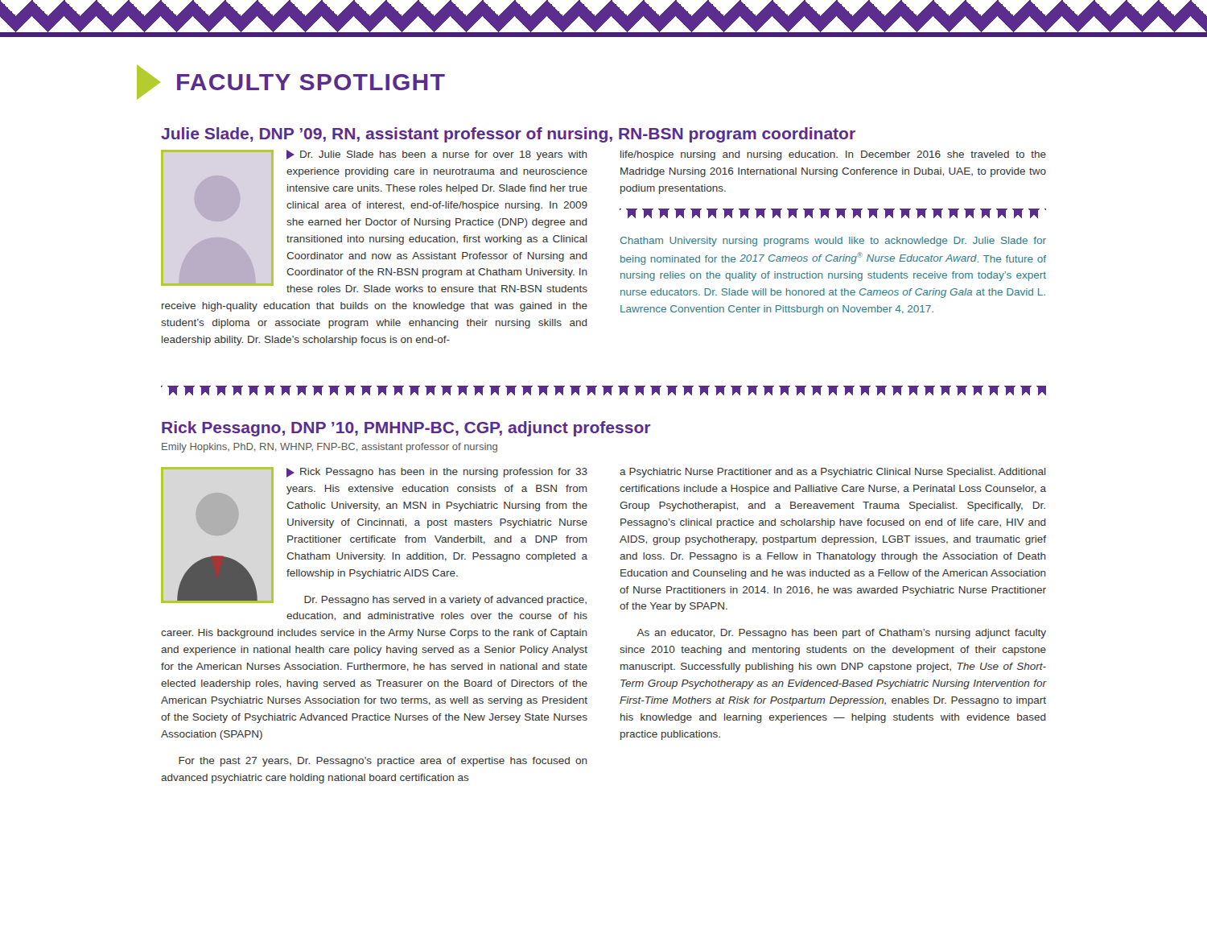FACULTY SPOTLIGHT
Julie Slade, DNP ’09, RN, assistant professor of nursing, RN-BSN program coordinator
Dr. Julie Slade has been a nurse for over 18 years with experience providing care in neurotrauma and neuroscience intensive care units. These roles helped Dr. Slade find her true clinical area of interest, end-of-life/hospice nursing. In 2009 she earned her Doctor of Nursing Practice (DNP) degree and transitioned into nursing education, first working as a Clinical Coordinator and now as Assistant Professor of Nursing and Coordinator of the RN-BSN program at Chatham University. In these roles Dr. Slade works to ensure that RN-BSN students receive high-quality education that builds on the knowledge that was gained in the student’s diploma or associate program while enhancing their nursing skills and leadership ability. Dr. Slade’s scholarship focus is on end-of-
life/hospice nursing and nursing education. In December 2016 she traveled to the Madridge Nursing 2016 International Nursing Conference in Dubai, UAE, to provide two podium presentations.
Chatham University nursing programs would like to acknowledge Dr. Julie Slade for being nominated for the 2017 Cameos of Caring® Nurse Educator Award. The future of nursing relies on the quality of instruction nursing students receive from today’s expert nurse educators. Dr. Slade will be honored at the Cameos of Caring Gala at the David L. Lawrence Convention Center in Pittsburgh on November 4, 2017.
Rick Pessagno, DNP ’10, PMHNP-BC, CGP, adjunct professor
Emily Hopkins, PhD, RN, WHNP, FNP-BC, assistant professor of nursing
Rick Pessagno has been in the nursing profession for 33 years. His extensive education consists of a BSN from Catholic University, an MSN in Psychiatric Nursing from the University of Cincinnati, a post masters Psychiatric Nurse Practitioner certificate from Vanderbilt, and a DNP from Chatham University. In addition, Dr. Pessagno completed a fellowship in Psychiatric AIDS Care.
Dr. Pessagno has served in a variety of advanced practice, education, and administrative roles over the course of his career. His background includes service in the Army Nurse Corps to the rank of Captain and experience in national health care policy having served as a Senior Policy Analyst for the American Nurses Association. Furthermore, he has served in national and state elected leadership roles, having served as Treasurer on the Board of Directors of the American Psychiatric Nurses Association for two terms, as well as serving as President of the Society of Psychiatric Advanced Practice Nurses of the New Jersey State Nurses Association (SPAPN)
For the past 27 years, Dr. Pessagno’s practice area of expertise has focused on advanced psychiatric care holding national board certification as
a Psychiatric Nurse Practitioner and as a Psychiatric Clinical Nurse Specialist. Additional certifications include a Hospice and Palliative Care Nurse, a Perinatal Loss Counselor, a Group Psychotherapist, and a Bereavement Trauma Specialist. Specifically, Dr. Pessagno’s clinical practice and scholarship have focused on end of life care, HIV and AIDS, group psychotherapy, postpartum depression, LGBT issues, and traumatic grief and loss. Dr. Pessagno is a Fellow in Thanatology through the Association of Death Education and Counseling and he was inducted as a Fellow of the American Association of Nurse Practitioners in 2014. In 2016, he was awarded Psychiatric Nurse Practitioner of the Year by SPAPN.
As an educator, Dr. Pessagno has been part of Chatham’s nursing adjunct faculty since 2010 teaching and mentoring students on the development of their capstone manuscript. Successfully publishing his own DNP capstone project, The Use of Short-Term Group Psychotherapy as an Evidenced-Based Psychiatric Nursing Intervention for First-Time Mothers at Risk for Postpartum Depression, enables Dr. Pessagno to impart his knowledge and learning experiences — helping students with evidence based practice publications.